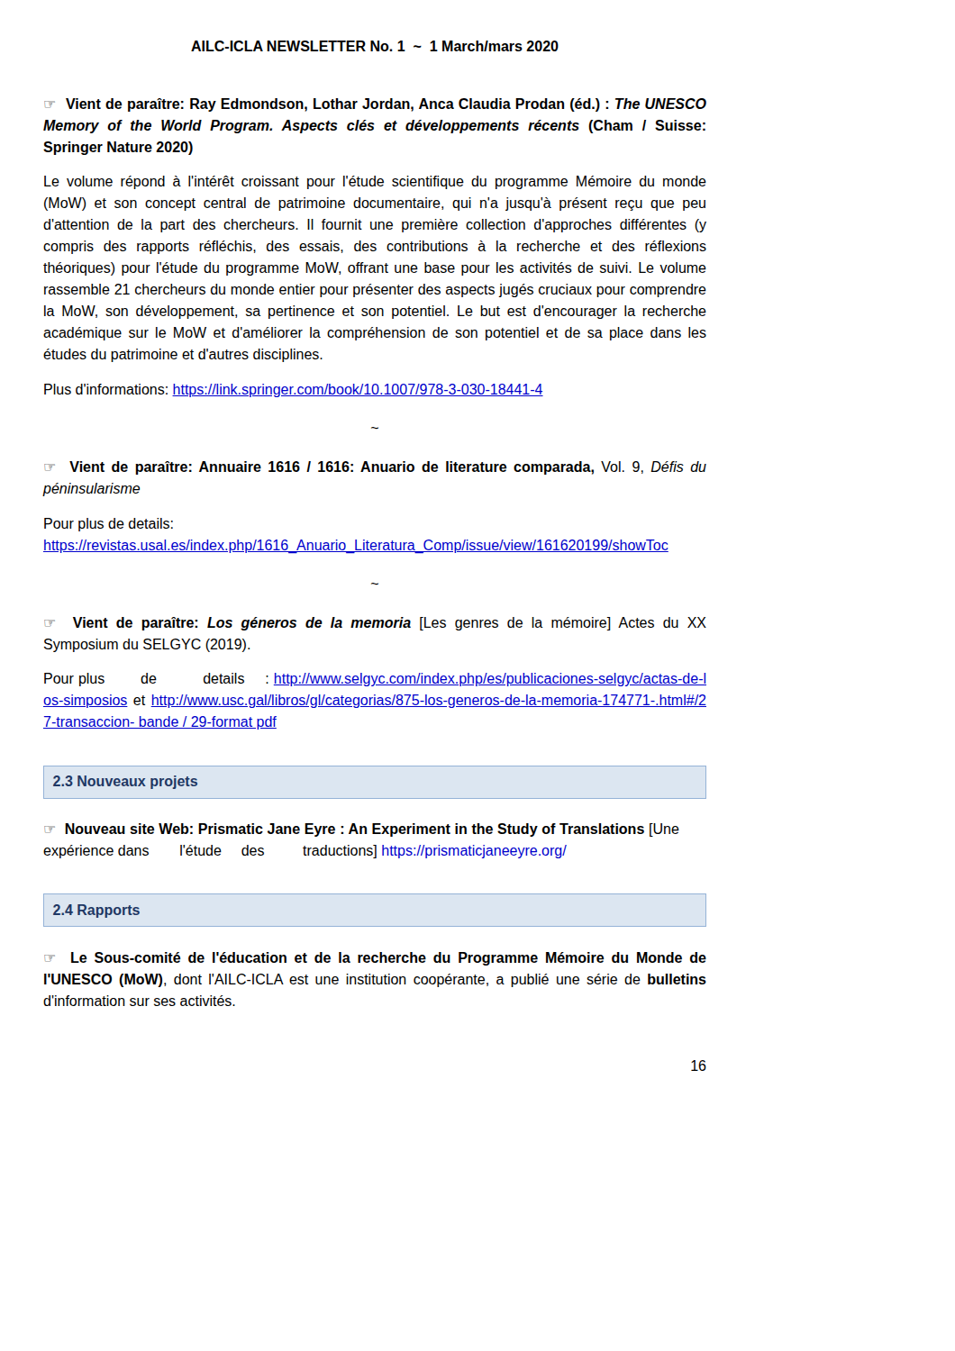AILC-ICLA NEWSLETTER No. 1 ~ 1 March/mars 2020
☞ Vient de paraître: Ray Edmondson, Lothar Jordan, Anca Claudia Prodan (éd.) : The UNESCO Memory of the World Program. Aspects clés et développements récents (Cham / Suisse: Springer Nature 2020)
Le volume répond à l'intérêt croissant pour l'étude scientifique du programme Mémoire du monde (MoW) et son concept central de patrimoine documentaire, qui n'a jusqu'à présent reçu que peu d'attention de la part des chercheurs. Il fournit une première collection d'approches différentes (y compris des rapports réfléchis, des essais, des contributions à la recherche et des réflexions théoriques) pour l'étude du programme MoW, offrant une base pour les activités de suivi. Le volume rassemble 21 chercheurs du monde entier pour présenter des aspects jugés cruciaux pour comprendre la MoW, son développement, sa pertinence et son potentiel. Le but est d'encourager la recherche académique sur le MoW et d'améliorer la compréhension de son potentiel et de sa place dans les études du patrimoine et d'autres disciplines.
Plus d'informations: https://link.springer.com/book/10.1007/978-3-030-18441-4
~
☞ Vient de paraître: Annuaire 1616 / 1616: Anuario de literature comparada, Vol. 9, Défis du péninsularisme
Pour plus de details:
https://revistas.usal.es/index.php/1616_Anuario_Literatura_Comp/issue/view/161620199/showToc
~
☞ Vient de paraître: Los géneros de la memoria [Les genres de la mémoire] Actes du XX Symposium du SELGYC (2019).
Pour plus de details : http://www.selgyc.com/index.php/es/publicaciones-selgyc/actas-de-los-simposios et http://www.usc.gal/libros/gl/categorias/875-los-generos-de-la-memoria-174771-.html#/27-transaccion- bande / 29-format pdf
2.3 Nouveaux projets
☞ Nouveau site Web: Prismatic Jane Eyre : An Experiment in the Study of Translations [Une expérience dans l'étude des traductions] https://prismaticjaneeyre.org/
2.4 Rapports
☞ Le Sous-comité de l'éducation et de la recherche du Programme Mémoire du Monde de l'UNESCO (MoW), dont l'AILC-ICLA est une institution coopérante, a publié une série de bulletins d'information sur ses activités.
16